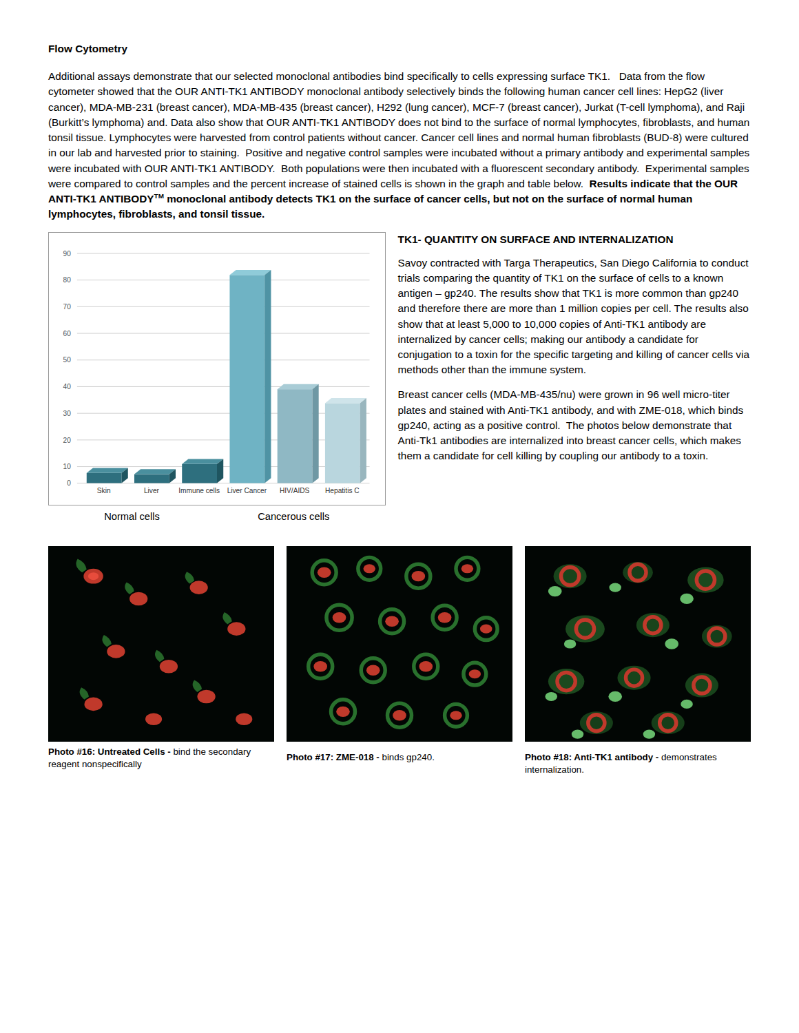Flow Cytometry
Additional assays demonstrate that our selected monoclonal antibodies bind specifically to cells expressing surface TK1. Data from the flow cytometer showed that the OUR ANTI-TK1 ANTIBODY monoclonal antibody selectively binds the following human cancer cell lines: HepG2 (liver cancer), MDA-MB-231 (breast cancer), MDA-MB-435 (breast cancer), H292 (lung cancer), MCF-7 (breast cancer), Jurkat (T-cell lymphoma), and Raji (Burkitt’s lymphoma) and. Data also show that OUR ANTI-TK1 ANTIBODY does not bind to the surface of normal lymphocytes, fibroblasts, and human tonsil tissue. Lymphocytes were harvested from control patients without cancer. Cancer cell lines and normal human fibroblasts (BUD-8) were cultured in our lab and harvested prior to staining. Positive and negative control samples were incubated without a primary antibody and experimental samples were incubated with OUR ANTI-TK1 ANTIBODY. Both populations were then incubated with a fluorescent secondary antibody. Experimental samples were compared to control samples and the percent increase of stained cells is shown in the graph and table below. Results indicate that the OUR ANTI-TK1 ANTIBODYTM monoclonal antibody detects TK1 on the surface of cancer cells, but not on the surface of normal human lymphocytes, fibroblasts, and tonsil tissue.
Normal cells Cancerous cells
TK1- QUANTITY ON SURFACE AND INTERNALIZATION
Savoy contracted with Targa Therapeutics, San Diego California to conduct trials comparing the quantity of TK1 on the surface of cells to a known antigen – gp240. The results show that TK1 is more common than gp240 and therefore there are more than 1 million copies per cell. The results also show that at least 5,000 to 10,000 copies of Anti-TK1 antibody are internalized by cancer cells; making our antibody a candidate for conjugation to a toxin for the specific targeting and killing of cancer cells via methods other than the immune system.
Breast cancer cells (MDA-MB-435/nu) were grown in 96 well micro-titer plates and stained with Anti-TK1 antibody, and with ZME-018, which binds gp240, acting as a positive control. The photos below demonstrate that Anti-Tk1 antibodies are internalized into breast cancer cells, which makes them a candidate for cell killing by coupling our antibody to a toxin.
Photo #16: Untreated Cells - bind the secondary reagent nonspecifically
Photo #17: ZME-018 - binds gp240.
Photo #18: Anti-TK1 antibody - demonstrates internalization.